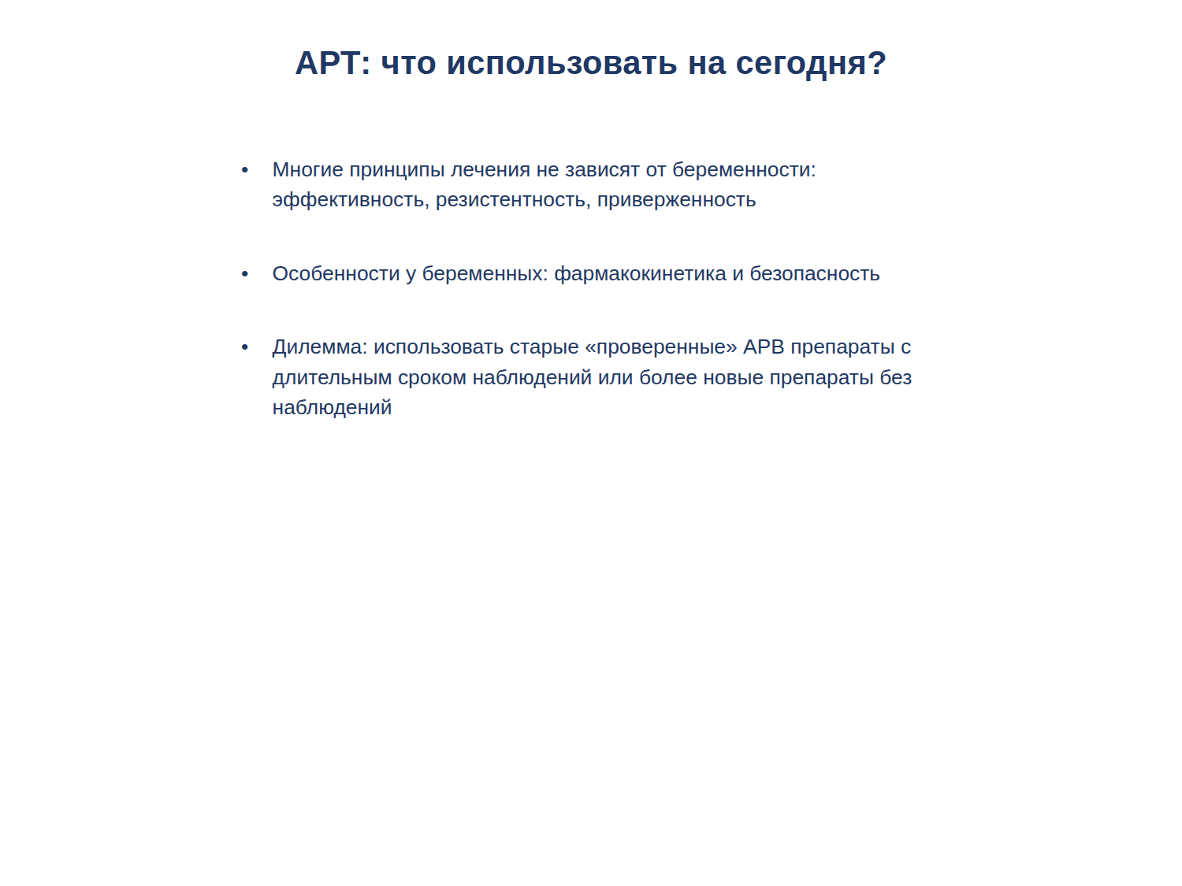АРТ: что использовать на сегодня?
Многие принципы лечения не зависят от беременности: эффективность, резистентность, приверженность
Особенности у беременных: фармакокинетика и безопасность
Дилемма: использовать старые «проверенные» АРВ препараты с длительным сроком наблюдений или более новые препараты без наблюдений